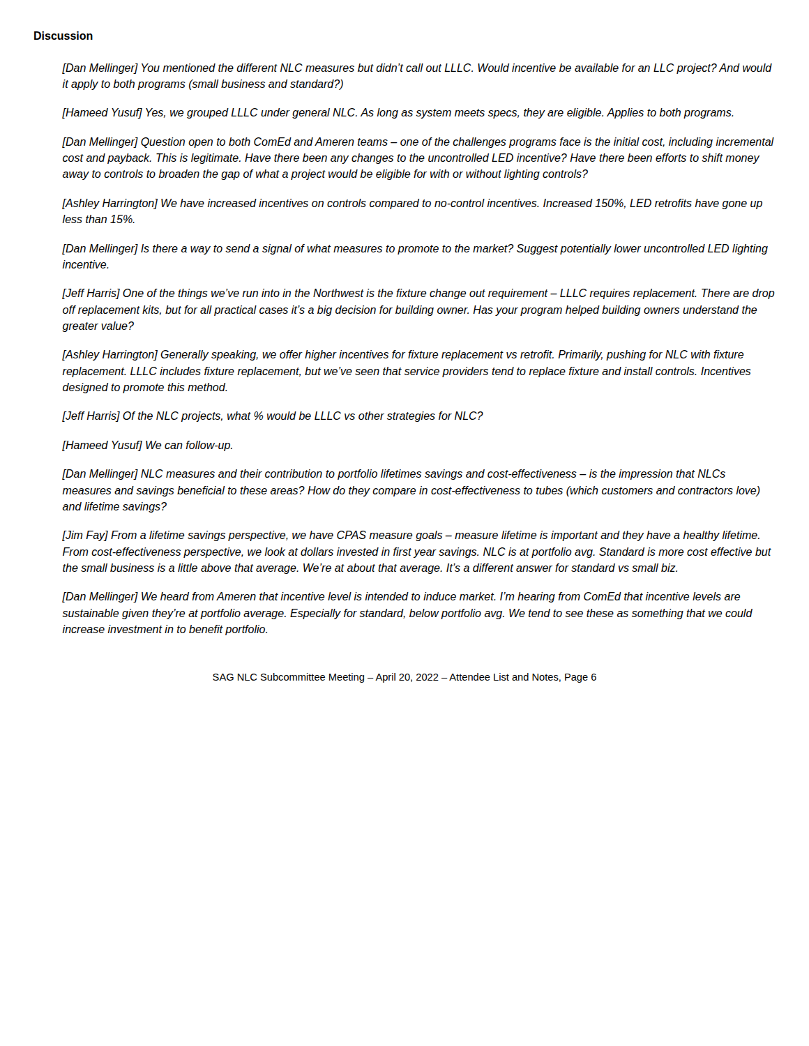Discussion
[Dan Mellinger] You mentioned the different NLC measures but didn’t call out LLLC. Would incentive be available for an LLC project? And would it apply to both programs (small business and standard?)
[Hameed Yusuf] Yes, we grouped LLLC under general NLC. As long as system meets specs, they are eligible. Applies to both programs.
[Dan Mellinger] Question open to both ComEd and Ameren teams – one of the challenges programs face is the initial cost, including incremental cost and payback. This is legitimate. Have there been any changes to the uncontrolled LED incentive? Have there been efforts to shift money away to controls to broaden the gap of what a project would be eligible for with or without lighting controls?
[Ashley Harrington] We have increased incentives on controls compared to no-control incentives. Increased 150%, LED retrofits have gone up less than 15%.
[Dan Mellinger] Is there a way to send a signal of what measures to promote to the market? Suggest potentially lower uncontrolled LED lighting incentive.
[Jeff Harris] One of the things we’ve run into in the Northwest is the fixture change out requirement – LLLC requires replacement. There are drop off replacement kits, but for all practical cases it’s a big decision for building owner. Has your program helped building owners understand the greater value?
[Ashley Harrington] Generally speaking, we offer higher incentives for fixture replacement vs retrofit. Primarily, pushing for NLC with fixture replacement. LLLC includes fixture replacement, but we’ve seen that service providers tend to replace fixture and install controls. Incentives designed to promote this method.
[Jeff Harris] Of the NLC projects, what % would be LLLC vs other strategies for NLC?
[Hameed Yusuf] We can follow-up.
[Dan Mellinger] NLC measures and their contribution to portfolio lifetimes savings and cost-effectiveness – is the impression that NLCs measures and savings beneficial to these areas? How do they compare in cost-effectiveness to tubes (which customers and contractors love) and lifetime savings?
[Jim Fay] From a lifetime savings perspective, we have CPAS measure goals – measure lifetime is important and they have a healthy lifetime. From cost-effectiveness perspective, we look at dollars invested in first year savings. NLC is at portfolio avg. Standard is more cost effective but the small business is a little above that average. We’re at about that average. It’s a different answer for standard vs small biz.
[Dan Mellinger] We heard from Ameren that incentive level is intended to induce market. I’m hearing from ComEd that incentive levels are sustainable given they’re at portfolio average. Especially for standard, below portfolio avg. We tend to see these as something that we could increase investment in to benefit portfolio.
SAG NLC Subcommittee Meeting – April 20, 2022 – Attendee List and Notes, Page 6